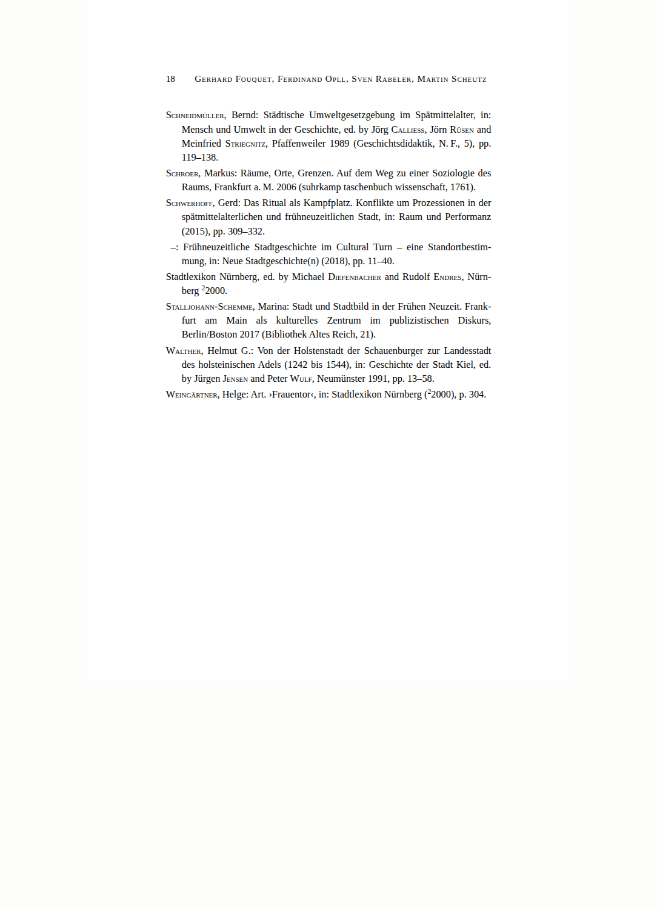18 Gerhard Fouquet, Ferdinand Opll, Sven Rabeler, Martin Scheutz
Schneidmüller, Bernd: Städtische Umweltgesetzgebung im Spätmittelalter, in: Mensch und Umwelt in der Geschichte, ed. by Jörg Calliess, Jörn Rüsen and Meinfried Striegnitz, Pfaffenweiler 1989 (Geschichtsdidaktik, N. F., 5), pp. 119–138.
Schroer, Markus: Räume, Orte, Grenzen. Auf dem Weg zu einer Soziologie des Raums, Frankfurt a. M. 2006 (suhrkamp taschenbuch wissenschaft, 1761).
Schwerhoff, Gerd: Das Ritual als Kampfplatz. Konflikte um Prozessionen in der spätmittelalterlichen und frühneuzeitlichen Stadt, in: Raum und Performanz (2015), pp. 309–332.
–: Frühneuzeitliche Stadtgeschichte im Cultural Turn – eine Standortbestimmung, in: Neue Stadtgeschichte(n) (2018), pp. 11–40.
Stadtlexikon Nürnberg, ed. by Michael Diefenbacher and Rudolf Endres, Nürnberg 22000.
Stalljohann-Schemme, Marina: Stadt und Stadtbild in der Frühen Neuzeit. Frankfurt am Main als kulturelles Zentrum im publizistischen Diskurs, Berlin/Boston 2017 (Bibliothek Altes Reich, 21).
Walther, Helmut G.: Von der Holstenstadt der Schauenburger zur Landesstadt des holsteinischen Adels (1242 bis 1544), in: Geschichte der Stadt Kiel, ed. by Jürgen Jensen and Peter Wulf, Neumünster 1991, pp. 13–58.
Weingärtner, Helge: Art. ›Frauentor‹, in: Stadtlexikon Nürnberg (22000), p. 304.